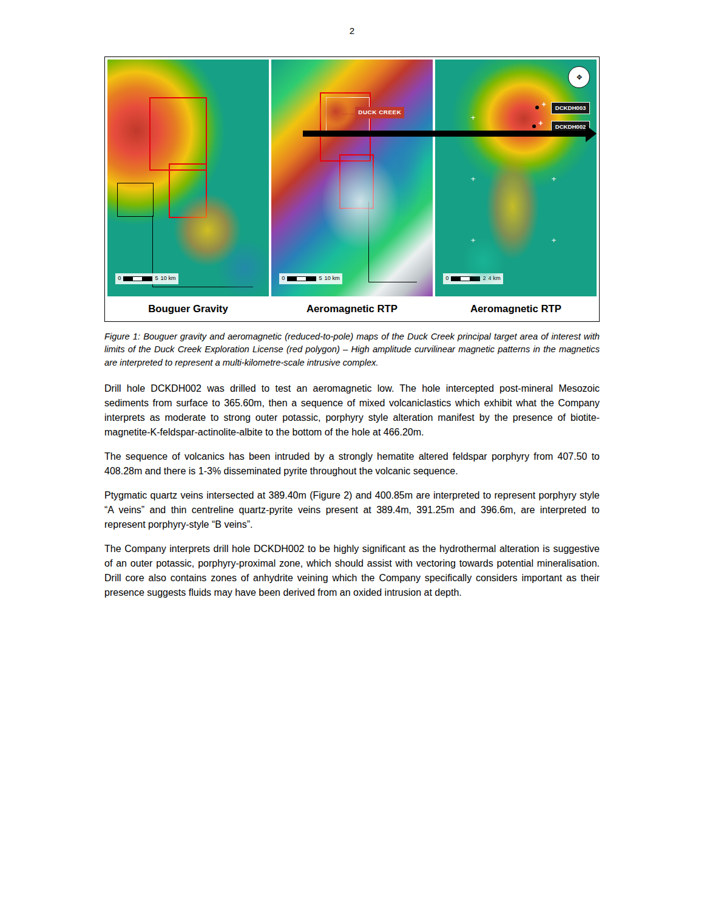2
0 510 km
DUCK CREEK
0 510 km
✥
+
+
+
+
+
+
+
DCKDH003
DCKDH002
0 24 km
Bouguer Gravity
Aeromagnetic RTP
Aeromagnetic RTP
Figure 1: Bouguer gravity and aeromagnetic (reduced-to-pole) maps of the Duck Creek principal target area of interest with limits of the Duck Creek Exploration License (red polygon) – High amplitude curvilinear magnetic patterns in the magnetics are interpreted to represent a multi-kilometre-scale intrusive complex.
Drill hole DCKDH002 was drilled to test an aeromagnetic low. The hole intercepted post-mineral Mesozoic sediments from surface to 365.60m, then a sequence of mixed volcaniclastics which exhibit what the Company interprets as moderate to strong outer potassic, porphyry style alteration manifest by the presence of biotite-magnetite-K-feldspar-actinolite-albite to the bottom of the hole at 466.20m.
The sequence of volcanics has been intruded by a strongly hematite altered feldspar porphyry from 407.50 to 408.28m and there is 1-3% disseminated pyrite throughout the volcanic sequence.
Ptygmatic quartz veins intersected at 389.40m (Figure 2) and 400.85m are interpreted to represent porphyry style “A veins” and thin centreline quartz-pyrite veins present at 389.4m, 391.25m and 396.6m, are interpreted to represent porphyry-style “B veins”.
The Company interprets drill hole DCKDH002 to be highly significant as the hydrothermal alteration is suggestive of an outer potassic, porphyry-proximal zone, which should assist with vectoring towards potential mineralisation. Drill core also contains zones of anhydrite veining which the Company specifically considers important as their presence suggests fluids may have been derived from an oxided intrusion at depth.